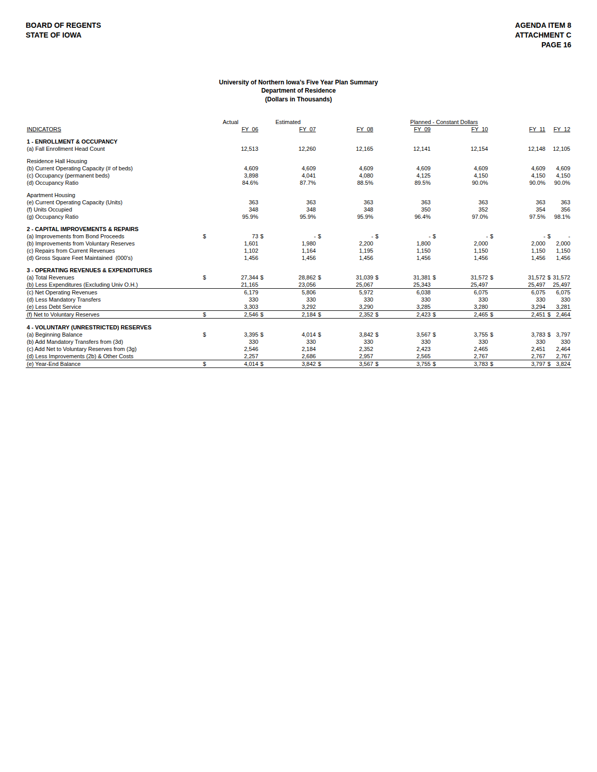BOARD OF REGENTS
STATE OF IOWA
AGENDA ITEM 8
ATTACHMENT C
PAGE 16
University of Northern Iowa’s Five Year Plan Summary
Department of Residence
(Dollars in Thousands)
| | Actual | Estimated | Planned - Constant Dollars |
| --- | --- | --- | --- |
| INDICATORS | | FY 06 | | FY 07 | | FY 08 | | FY 09 | | FY 10 | | FY 11 | | FY 12 |
| 1 - ENROLLMENT & OCCUPANCY | |
| (a) Fall Enrollment Head Count | | 12,513 | | 12,260 | | 12,165 | | 12,141 | | 12,154 | | 12,148 | | 12,105 |
| Residence Hall Housing | |
| (b) Current Operating Capacity (# of beds) | | 4,609 | | 4,609 | | 4,609 | | 4,609 | | 4,609 | | 4,609 | | 4,609 |
| (c) Occupancy (permanent beds) | | 3,898 | | 4,041 | | 4,080 | | 4,125 | | 4,150 | | 4,150 | | 4,150 |
| (d) Occupancy Ratio | | 84.6% | | 87.7% | | 88.5% | | 89.5% | | 90.0% | | 90.0% | | 90.0% |
| Apartment Housing | |
| (e) Current Operating Capacity (Units) | | 363 | | 363 | | 363 | | 363 | | 363 | | 363 | | 363 |
| (f) Units Occupied | | 348 | | 348 | | 348 | | 350 | | 352 | | 354 | | 356 |
| (g) Occupancy Ratio | | 95.9% | | 95.9% | | 95.9% | | 96.4% | | 97.0% | | 97.5% | | 98.1% |
| 2 - CAPITAL IMPROVEMENTS & REPAIRS | |
| (a) Improvements from Bond Proceeds | $ | 73 | $ | - | $ | - | $ | - | $ | - | $ | - | $ | - |
| (b) Improvements from Voluntary Reserves | | 1,601 | | 1,980 | | 2,200 | | 1,800 | | 2,000 | | 2,000 | | 2,000 |
| (c) Repairs from Current Revenues | | 1,102 | | 1,164 | | 1,195 | | 1,150 | | 1,150 | | 1,150 | | 1,150 |
| (d) Gross Square Feet Maintained (000's) | | 1,456 | | 1,456 | | 1,456 | | 1,456 | | 1,456 | | 1,456 | | 1,456 |
| 3 - OPERATING REVENUES & EXPENDITURES | |
| (a) Total Revenues | $ | 27,344 | $ | 28,862 | $ | 31,039 | $ | 31,381 | $ | 31,572 | $ | 31,572 | $ | 31,572 |
| (b) Less Expenditures (Excluding Univ O.H.) | | 21,165 | | 23,056 | | 25,067 | | 25,343 | | 25,497 | | 25,497 | | 25,497 |
| (c) Net Operating Revenues | | 6,179 | | 5,806 | | 5,972 | | 6,038 | | 6,075 | | 6,075 | | 6,075 |
| (d) Less Mandatory Transfers | | 330 | | 330 | | 330 | | 330 | | 330 | | 330 | | 330 |
| (e) Less Debt Service | | 3,303 | | 3,292 | | 3,290 | | 3,285 | | 3,280 | | 3,294 | | 3,281 |
| (f) Net to Voluntary Reserves | $ | 2,546 | $ | 2,184 | $ | 2,352 | $ | 2,423 | $ | 2,465 | $ | 2,451 | $ | 2,464 |
| 4 - VOLUNTARY (UNRESTRICTED) RESERVES | |
| (a) Beginning Balance | $ | 3,395 | $ | 4,014 | $ | 3,842 | $ | 3,567 | $ | 3,755 | $ | 3,783 | $ | 3,797 |
| (b) Add Mandatory Transfers from (3d) | | 330 | | 330 | | 330 | | 330 | | 330 | | 330 | | 330 |
| (c) Add Net to Voluntary Reserves from (3g) | | 2,546 | | 2,184 | | 2,352 | | 2,423 | | 2,465 | | 2,451 | | 2,464 |
| (d) Less Improvements (2b) & Other Costs | | 2,257 | | 2,686 | | 2,957 | | 2,565 | | 2,767 | | 2,767 | | 2,767 |
| (e) Year-End Balance | $ | 4,014 | $ | 3,842 | $ | 3,567 | $ | 3,755 | $ | 3,783 | $ | 3,797 | $ | 3,824 |